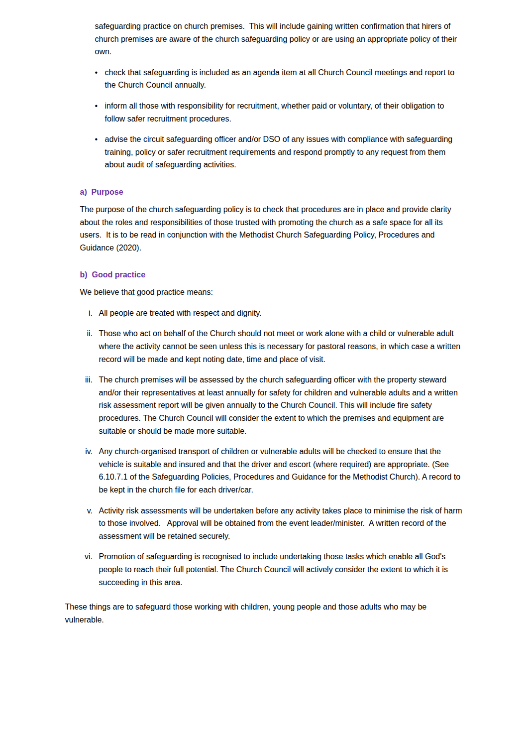safeguarding practice on church premises. This will include gaining written confirmation that hirers of church premises are aware of the church safeguarding policy or are using an appropriate policy of their own.
check that safeguarding is included as an agenda item at all Church Council meetings and report to the Church Council annually.
inform all those with responsibility for recruitment, whether paid or voluntary, of their obligation to follow safer recruitment procedures.
advise the circuit safeguarding officer and/or DSO of any issues with compliance with safeguarding training, policy or safer recruitment requirements and respond promptly to any request from them about audit of safeguarding activities.
a) Purpose
The purpose of the church safeguarding policy is to check that procedures are in place and provide clarity about the roles and responsibilities of those trusted with promoting the church as a safe space for all its users. It is to be read in conjunction with the Methodist Church Safeguarding Policy, Procedures and Guidance (2020).
b) Good practice
We believe that good practice means:
All people are treated with respect and dignity.
Those who act on behalf of the Church should not meet or work alone with a child or vulnerable adult where the activity cannot be seen unless this is necessary for pastoral reasons, in which case a written record will be made and kept noting date, time and place of visit.
The church premises will be assessed by the church safeguarding officer with the property steward and/or their representatives at least annually for safety for children and vulnerable adults and a written risk assessment report will be given annually to the Church Council. This will include fire safety procedures. The Church Council will consider the extent to which the premises and equipment are suitable or should be made more suitable.
Any church-organised transport of children or vulnerable adults will be checked to ensure that the vehicle is suitable and insured and that the driver and escort (where required) are appropriate. (See 6.10.7.1 of the Safeguarding Policies, Procedures and Guidance for the Methodist Church). A record to be kept in the church file for each driver/car.
Activity risk assessments will be undertaken before any activity takes place to minimise the risk of harm to those involved. Approval will be obtained from the event leader/minister. A written record of the assessment will be retained securely.
Promotion of safeguarding is recognised to include undertaking those tasks which enable all God's people to reach their full potential. The Church Council will actively consider the extent to which it is succeeding in this area.
These things are to safeguard those working with children, young people and those adults who may be vulnerable.